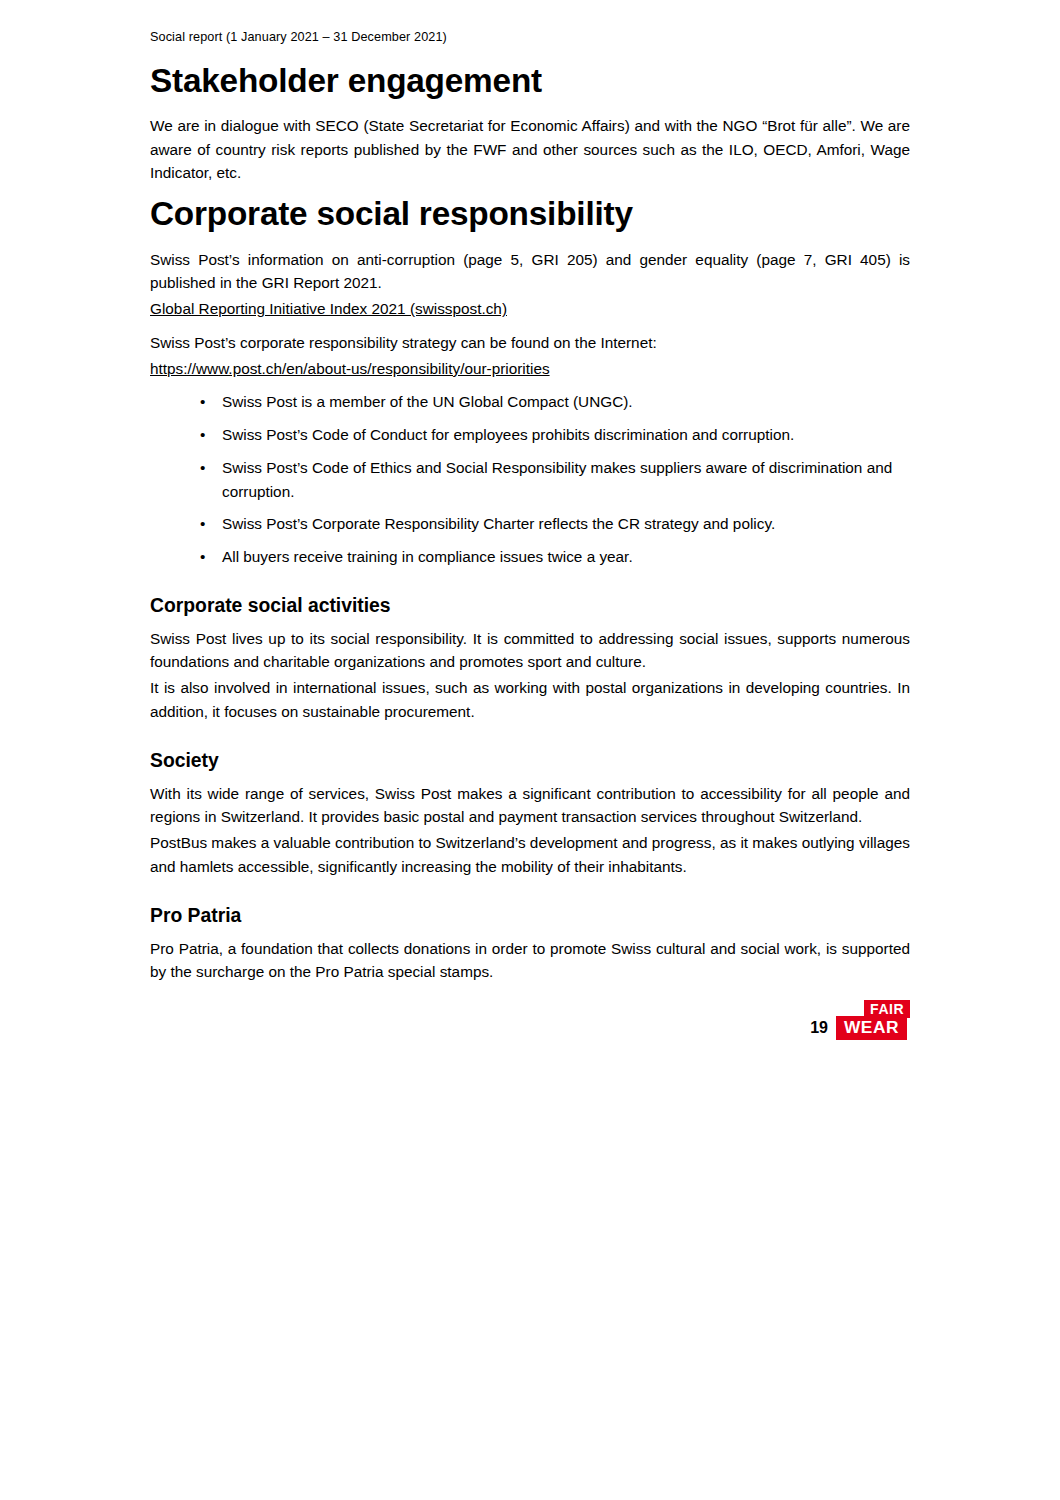Social report (1 January 2021 – 31 December 2021)
Stakeholder engagement
We are in dialogue with SECO (State Secretariat for Economic Affairs) and with the NGO “Brot für alle”. We are aware of country risk reports published by the FWF and other sources such as the ILO, OECD, Amfori, Wage Indicator, etc.
Corporate social responsibility
Swiss Post’s information on anti-corruption (page 5, GRI 205) and gender equality (page 7, GRI 405) is published in the GRI Report 2021.
Global Reporting Initiative Index 2021 (swisspost.ch)
Swiss Post’s corporate responsibility strategy can be found on the Internet:
https://www.post.ch/en/about-us/responsibility/our-priorities
Swiss Post is a member of the UN Global Compact (UNGC).
Swiss Post’s Code of Conduct for employees prohibits discrimination and corruption.
Swiss Post’s Code of Ethics and Social Responsibility makes suppliers aware of discrimination and corruption.
Swiss Post’s Corporate Responsibility Charter reflects the CR strategy and policy.
All buyers receive training in compliance issues twice a year.
Corporate social activities
Swiss Post lives up to its social responsibility. It is committed to addressing social issues, supports numerous foundations and charitable organizations and promotes sport and culture.
It is also involved in international issues, such as working with postal organizations in developing countries. In addition, it focuses on sustainable procurement.
Society
With its wide range of services, Swiss Post makes a significant contribution to accessibility for all people and regions in Switzerland. It provides basic postal and payment transaction services throughout Switzerland.
PostBus makes a valuable contribution to Switzerland’s development and progress, as it makes outlying villages and hamlets accessible, significantly increasing the mobility of their inhabitants.
Pro Patria
Pro Patria, a foundation that collects donations in order to promote Swiss cultural and social work, is supported by the surcharge on the Pro Patria special stamps.
19 FAIR WEAR